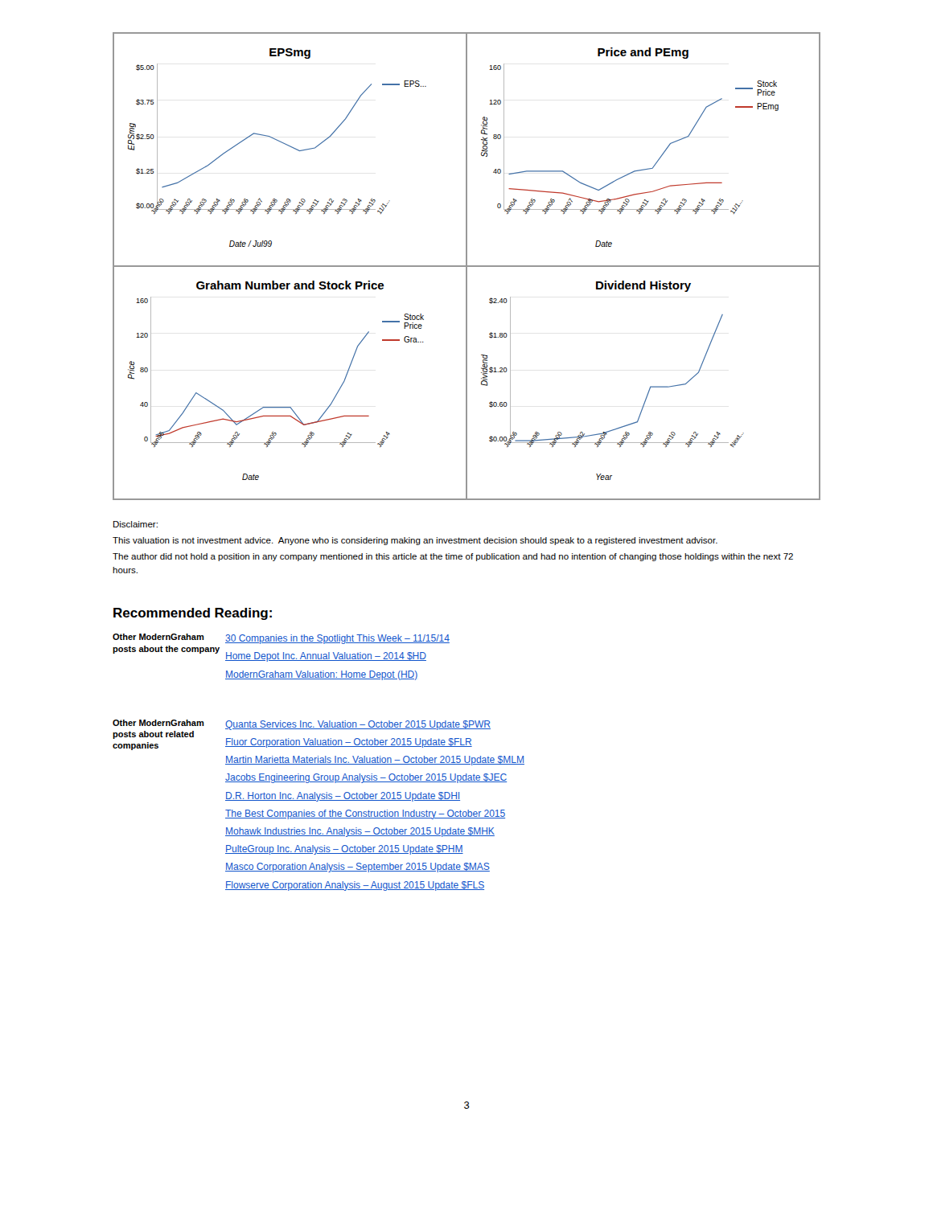EPSmg
EPSmg
$5.00 $3.75 $2.50 $1.25 $0.00
Jan00 Jan01 Jan02 Jan03 Jan04 Jan05 Jan06 Jan07 Jan08 Jan09 Jan10 Jan11 Jan12 Jan13 Jan14 Jan1511/1...
Date / Jul99
EPS...
Price and PEmg
Stock Price
160 120 80 40 0
Jan04 Jan05 Jan06 Jan07 Jan08 Jan09 Jan10 Jan11 Jan12 Jan13 Jan14 Jan1511/1...
Date
Stock
Price
PEmg
Graham Number and Stock Price
Price
160 120 80 40 0
Jan96 Jan99 Jan02 Jan05 Jan08 Jan11 Jan14
Date
Stock
Price
Gra...
Dividend History
Dividend
$2.40 $1.80 $1.20 $0.60 $0.00
Jan06 Jan98 Jan00 Jan02 Jan04 Jan06 Jan08 Jan10 Jan12 Jan14 Next...
Year
Disclaimer:
This valuation is not investment advice. Anyone who is considering making an investment decision should speak to a registered investment advisor.
The author did not hold a position in any company mentioned in this article at the time of publication and had no intention of changing those holdings within the next 72 hours.
Recommended Reading:
Other ModernGraham posts about the company
30 Companies in the Spotlight This Week – 11/15/14 Home Depot Inc. Annual Valuation – 2014 $HD ModernGraham Valuation: Home Depot (HD)
Other ModernGraham posts about related companies
Quanta Services Inc. Valuation – October 2015 Update $PWR Fluor Corporation Valuation – October 2015 Update $FLR Martin Marietta Materials Inc. Valuation – October 2015 Update $MLM Jacobs Engineering Group Analysis – October 2015 Update $JEC D.R. Horton Inc. Analysis – October 2015 Update $DHI The Best Companies of the Construction Industry – October 2015 Mohawk Industries Inc. Analysis – October 2015 Update $MHK PulteGroup Inc. Analysis – October 2015 Update $PHM Masco Corporation Analysis – September 2015 Update $MAS Flowserve Corporation Analysis – August 2015 Update $FLS
3